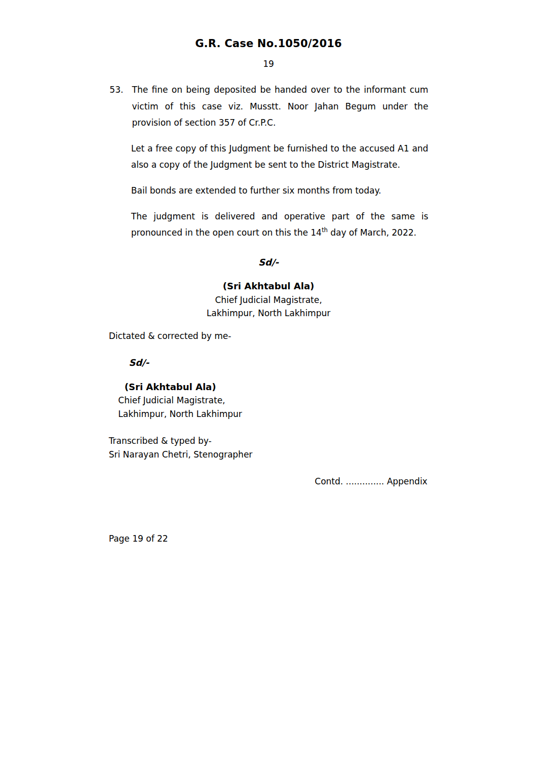G.R. Case No.1050/2016
19
53.
The fine on being deposited be handed over to the informant cum victim of this case viz. Musstt. Noor Jahan Begum under the provision of section 357 of Cr.P.C.
Let a free copy of this Judgment be furnished to the accused A1 and also a copy of the Judgment be sent to the District Magistrate.
Bail bonds are extended to further six months from today.
The judgment is delivered and operative part of the same is pronounced in the open court on this the 14th day of March, 2022.
Sd/-
(Sri Akhtabul Ala)
Chief Judicial Magistrate,
Lakhimpur, North Lakhimpur
Dictated & corrected by me-
Sd/-
(Sri Akhtabul Ala)
Chief Judicial Magistrate,
Lakhimpur, North Lakhimpur
Transcribed & typed by-
Sri Narayan Chetri, Stenographer
Contd. .............. Appendix
Page 19 of 22